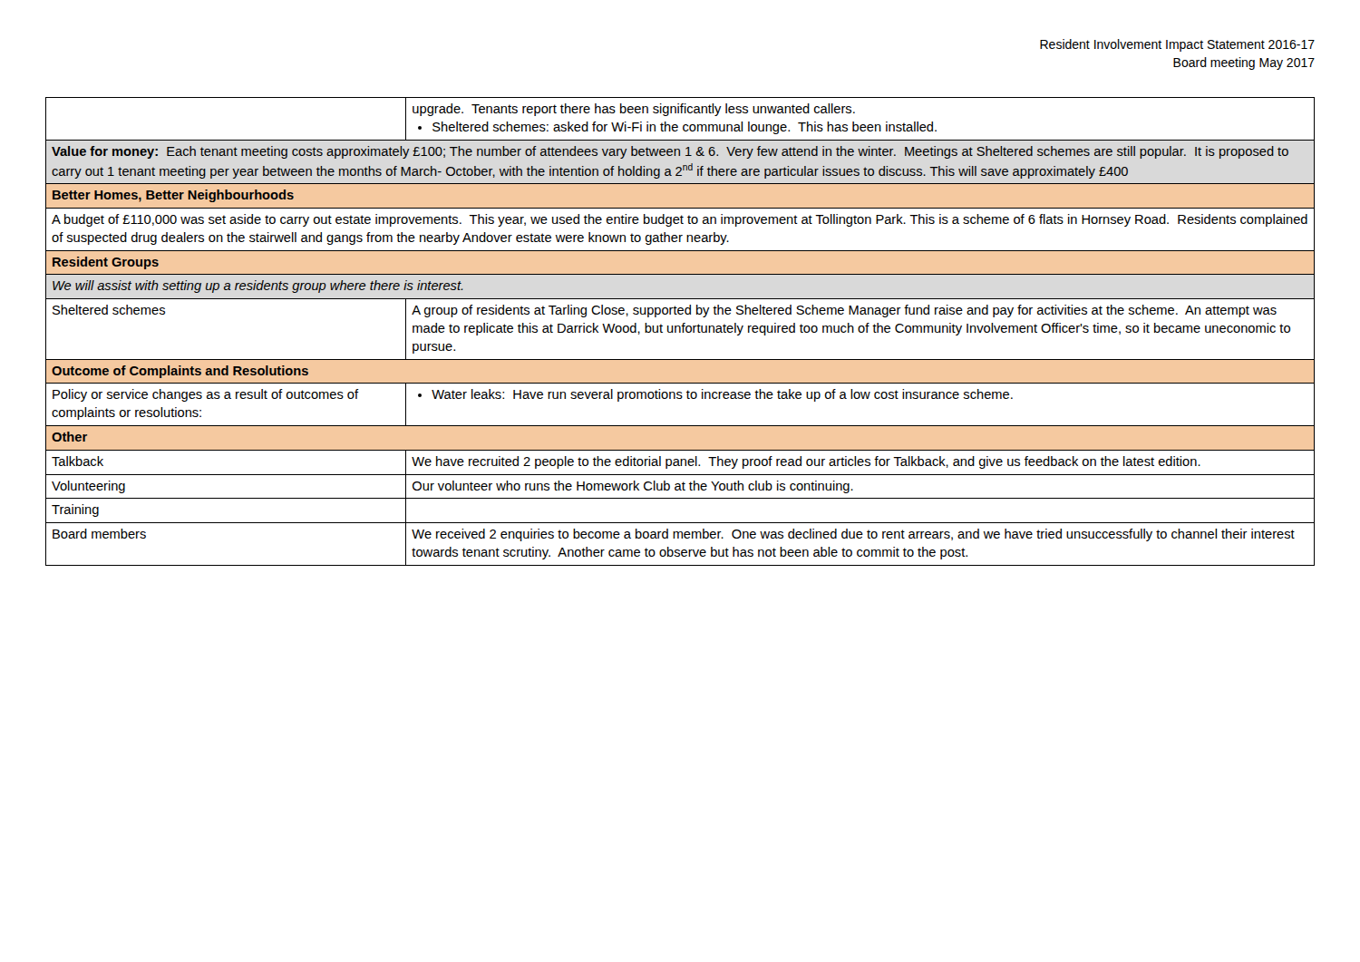Resident Involvement Impact Statement 2016-17
Board meeting May 2017
| | upgrade. Tenants report there has been significantly less unwanted callers. Sheltered schemes: asked for Wi-Fi in the communal lounge. This has been installed. |
| Value for money: Each tenant meeting costs approximately £100; The number of attendees vary between 1 & 6. Very few attend in the winter. Meetings at Sheltered schemes are still popular. It is proposed to carry out 1 tenant meeting per year between the months of March- October, with the intention of holding a 2 nd if there are particular issues to discuss. This will save approximately £400 |
| Better Homes, Better Neighbourhoods |
| A budget of £110,000 was set aside to carry out estate improvements. This year, we used the entire budget to an improvement at Tollington Park. This is a scheme of 6 flats in Hornsey Road. Residents complained of suspected drug dealers on the stairwell and gangs from the nearby Andover estate were known to gather nearby. |
| Resident Groups |
| We will assist with setting up a residents group where there is interest. |
| Sheltered schemes | A group of residents at Tarling Close, supported by the Sheltered Scheme Manager fund raise and pay for activities at the scheme. An attempt was made to replicate this at Darrick Wood, but unfortunately required too much of the Community Involvement Officer's time, so it became uneconomic to pursue. |
| Outcome of Complaints and Resolutions |
| Policy or service changes as a result of outcomes of complaints or resolutions: | Water leaks: Have run several promotions to increase the take up of a low cost insurance scheme. |
| Other |
| Talkback | We have recruited 2 people to the editorial panel. They proof read our articles for Talkback, and give us feedback on the latest edition. |
| Volunteering | Our volunteer who runs the Homework Club at the Youth club is continuing. |
| Training | |
| Board members | We received 2 enquiries to become a board member. One was declined due to rent arrears, and we have tried unsuccessfully to channel their interest towards tenant scrutiny. Another came to observe but has not been able to commit to the post. |